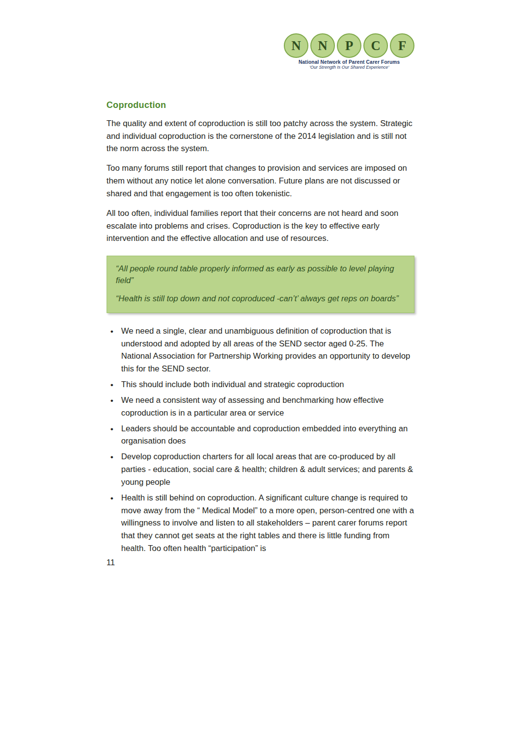N
N
P
C
F
National Network of Parent Carer Forums
'Our Strength Is Our Shared Experience'
Coproduction
The quality and extent of coproduction is still too patchy across the system. Strategic and individual coproduction is the cornerstone of the 2014 legislation and is still not the norm across the system.
Too many forums still report that changes to provision and services are imposed on them without any notice let alone conversation. Future plans are not discussed or shared and that engagement is too often tokenistic.
All too often, individual families report that their concerns are not heard and soon escalate into problems and crises. Coproduction is the key to effective early intervention and the effective allocation and use of resources.
“All people round table properly informed as early as possible to level playing field”
“Health is still top down and not coproduced -can’t’ always get reps on boards”
We need a single, clear and unambiguous definition of coproduction that is understood and adopted by all areas of the SEND sector aged 0-25. The National Association for Partnership Working provides an opportunity to develop this for the SEND sector.
This should include both individual and strategic coproduction
We need a consistent way of assessing and benchmarking how effective coproduction is in a particular area or service
Leaders should be accountable and coproduction embedded into everything an organisation does
Develop coproduction charters for all local areas that are co-produced by all parties - education, social care & health; children & adult services; and parents & young people
Health is still behind on coproduction. A significant culture change is required to move away from the “ Medical Model” to a more open, person-centred one with a willingness to involve and listen to all stakeholders – parent carer forums report that they cannot get seats at the right tables and there is little funding from health. Too often health “participation” is
11